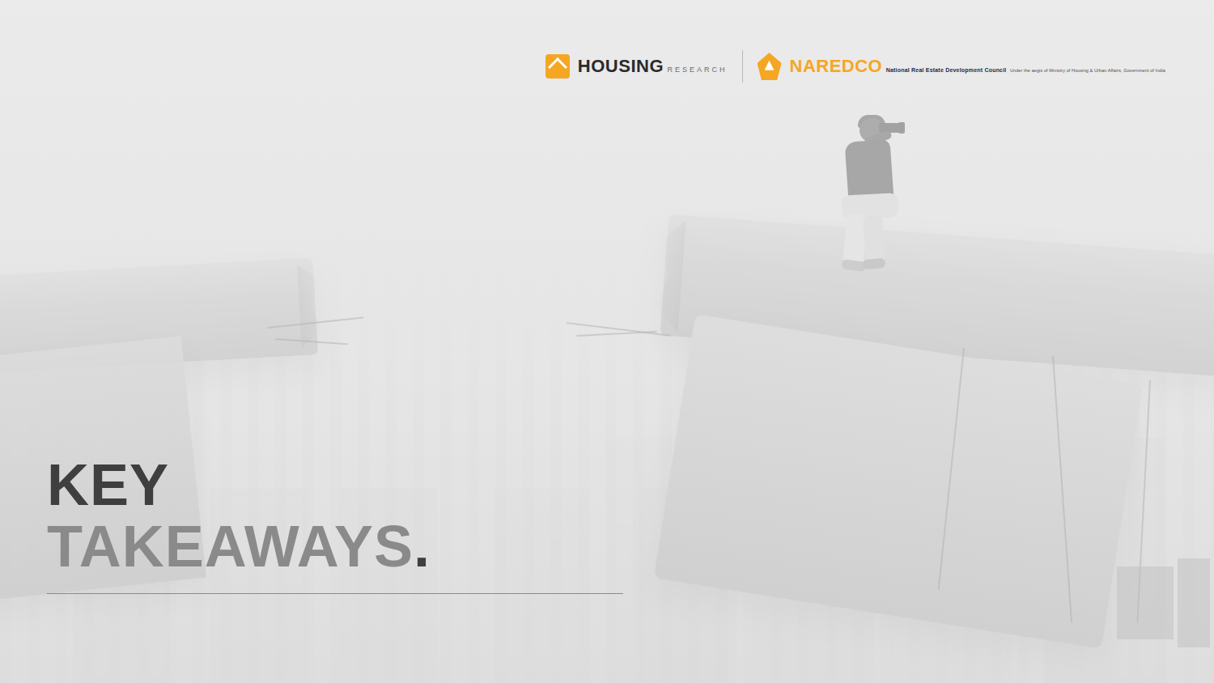HOUSING RESEARCH
NAREDCO National Real Estate Development Council Under the aegis of Ministry of Housing & Urban Affairs, Government of India
Key Takeaways.